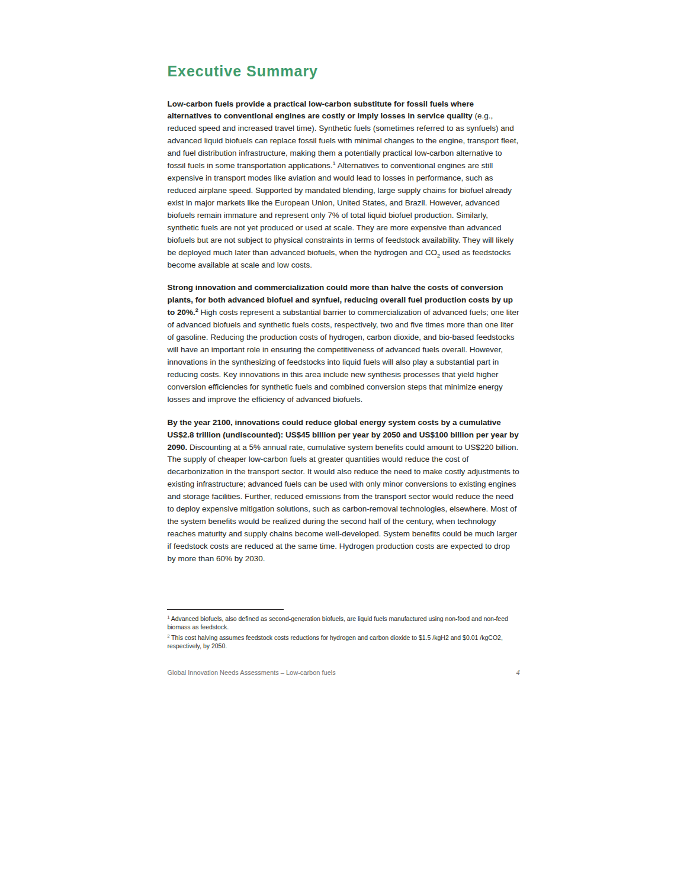Executive Summary
Low-carbon fuels provide a practical low-carbon substitute for fossil fuels where alternatives to conventional engines are costly or imply losses in service quality (e.g., reduced speed and increased travel time). Synthetic fuels (sometimes referred to as synfuels) and advanced liquid biofuels can replace fossil fuels with minimal changes to the engine, transport fleet, and fuel distribution infrastructure, making them a potentially practical low-carbon alternative to fossil fuels in some transportation applications.1 Alternatives to conventional engines are still expensive in transport modes like aviation and would lead to losses in performance, such as reduced airplane speed. Supported by mandated blending, large supply chains for biofuel already exist in major markets like the European Union, United States, and Brazil. However, advanced biofuels remain immature and represent only 7% of total liquid biofuel production. Similarly, synthetic fuels are not yet produced or used at scale. They are more expensive than advanced biofuels but are not subject to physical constraints in terms of feedstock availability. They will likely be deployed much later than advanced biofuels, when the hydrogen and CO2 used as feedstocks become available at scale and low costs.
Strong innovation and commercialization could more than halve the costs of conversion plants, for both advanced biofuel and synfuel, reducing overall fuel production costs by up to 20%.2 High costs represent a substantial barrier to commercialization of advanced fuels; one liter of advanced biofuels and synthetic fuels costs, respectively, two and five times more than one liter of gasoline. Reducing the production costs of hydrogen, carbon dioxide, and bio-based feedstocks will have an important role in ensuring the competitiveness of advanced fuels overall. However, innovations in the synthesizing of feedstocks into liquid fuels will also play a substantial part in reducing costs. Key innovations in this area include new synthesis processes that yield higher conversion efficiencies for synthetic fuels and combined conversion steps that minimize energy losses and improve the efficiency of advanced biofuels.
By the year 2100, innovations could reduce global energy system costs by a cumulative US$2.8 trillion (undiscounted): US$45 billion per year by 2050 and US$100 billion per year by 2090. Discounting at a 5% annual rate, cumulative system benefits could amount to US$220 billion. The supply of cheaper low-carbon fuels at greater quantities would reduce the cost of decarbonization in the transport sector. It would also reduce the need to make costly adjustments to existing infrastructure; advanced fuels can be used with only minor conversions to existing engines and storage facilities. Further, reduced emissions from the transport sector would reduce the need to deploy expensive mitigation solutions, such as carbon-removal technologies, elsewhere. Most of the system benefits would be realized during the second half of the century, when technology reaches maturity and supply chains become well-developed. System benefits could be much larger if feedstock costs are reduced at the same time. Hydrogen production costs are expected to drop by more than 60% by 2030.
1 Advanced biofuels, also defined as second-generation biofuels, are liquid fuels manufactured using non-food and non-feed biomass as feedstock.
2 This cost halving assumes feedstock costs reductions for hydrogen and carbon dioxide to $1.5 /kgH2 and $0.01 /kgCO2, respectively, by 2050.
Global Innovation Needs Assessments – Low-carbon fuels 4